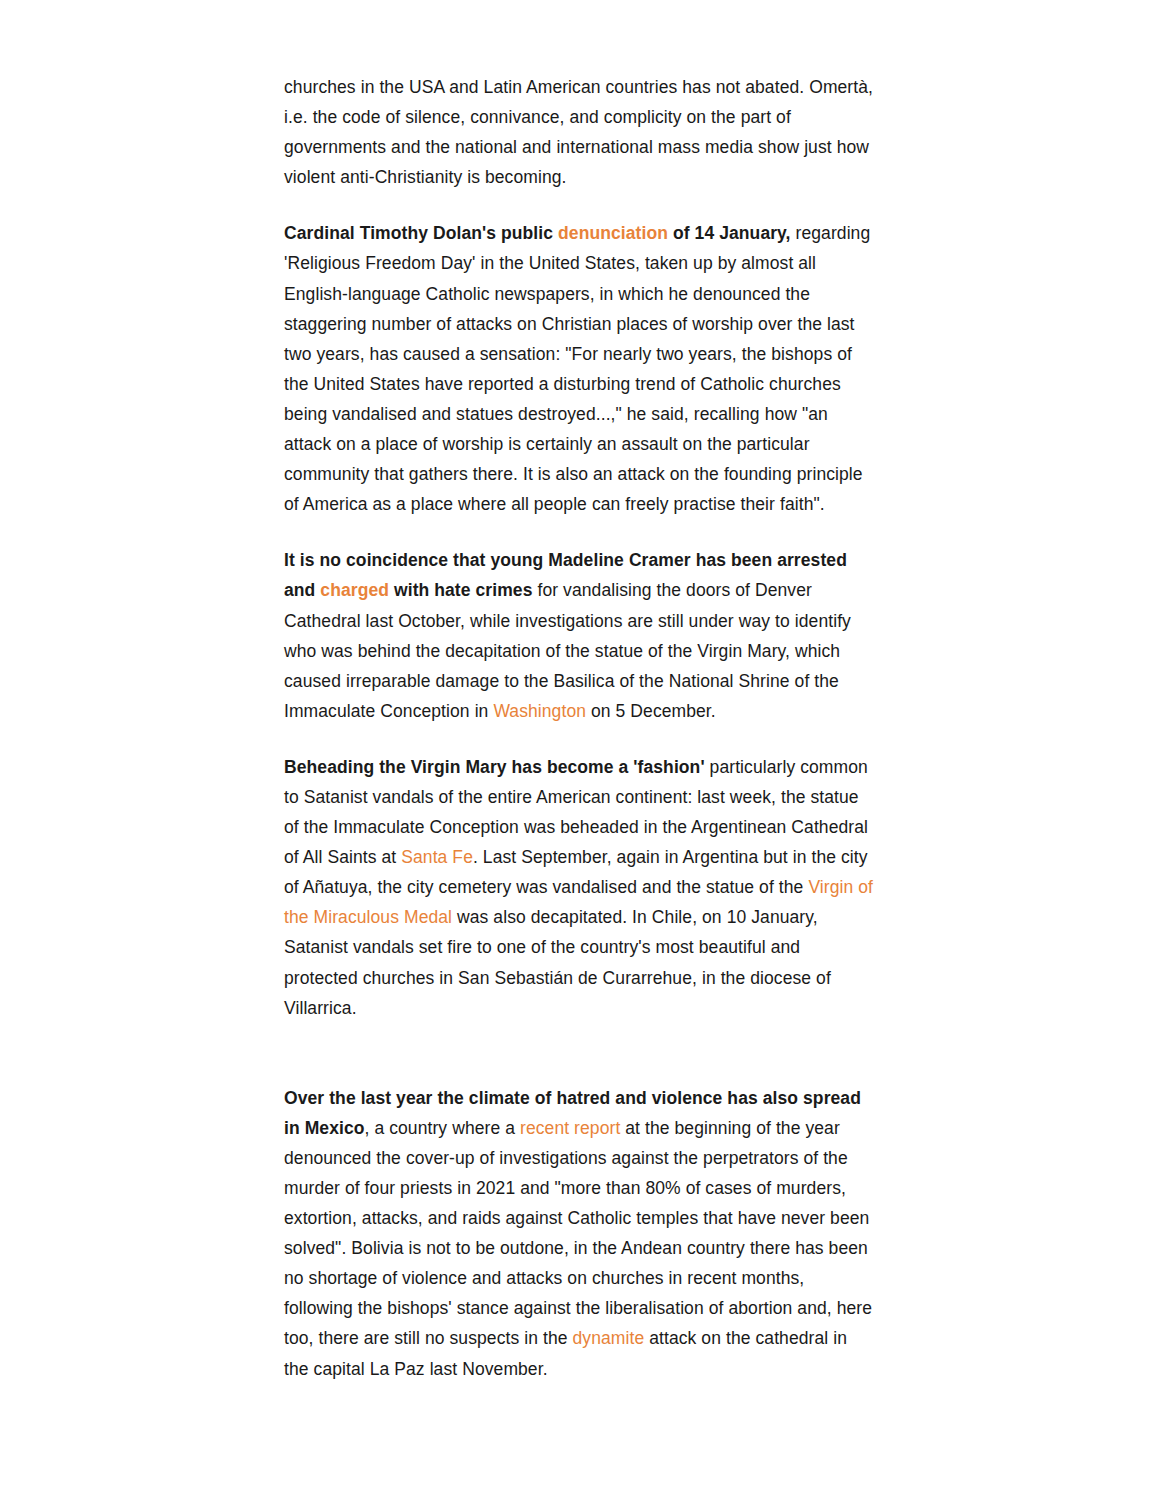churches in the USA and Latin American countries has not abated. Omertà, i.e. the code of silence, connivance, and complicity on the part of governments and the national and international mass media show just how violent anti-Christianity is becoming.
Cardinal Timothy Dolan's public denunciation of 14 January, regarding 'Religious Freedom Day' in the United States, taken up by almost all English-language Catholic newspapers, in which he denounced the staggering number of attacks on Christian places of worship over the last two years, has caused a sensation: "For nearly two years, the bishops of the United States have reported a disturbing trend of Catholic churches being vandalised and statues destroyed...," he said, recalling how "an attack on a place of worship is certainly an assault on the particular community that gathers there. It is also an attack on the founding principle of America as a place where all people can freely practise their faith".
It is no coincidence that young Madeline Cramer has been arrested and charged with hate crimes for vandalising the doors of Denver Cathedral last October, while investigations are still under way to identify who was behind the decapitation of the statue of the Virgin Mary, which caused irreparable damage to the Basilica of the National Shrine of the Immaculate Conception in Washington on 5 December.
Beheading the Virgin Mary has become a 'fashion' particularly common to Satanist vandals of the entire American continent: last week, the statue of the Immaculate Conception was beheaded in the Argentinean Cathedral of All Saints at Santa Fe. Last September, again in Argentina but in the city of Añatuya, the city cemetery was vandalised and the statue of the Virgin of the Miraculous Medal was also decapitated. In Chile, on 10 January, Satanist vandals set fire to one of the country's most beautiful and protected churches in San Sebastián de Curarrehue, in the diocese of Villarrica.
Over the last year the climate of hatred and violence has also spread in Mexico, a country where a recent report at the beginning of the year denounced the cover-up of investigations against the perpetrators of the murder of four priests in 2021 and "more than 80% of cases of murders, extortion, attacks, and raids against Catholic temples that have never been solved". Bolivia is not to be outdone, in the Andean country there has been no shortage of violence and attacks on churches in recent months, following the bishops' stance against the liberalisation of abortion and, here too, there are still no suspects in the dynamite attack on the cathedral in the capital La Paz last November.